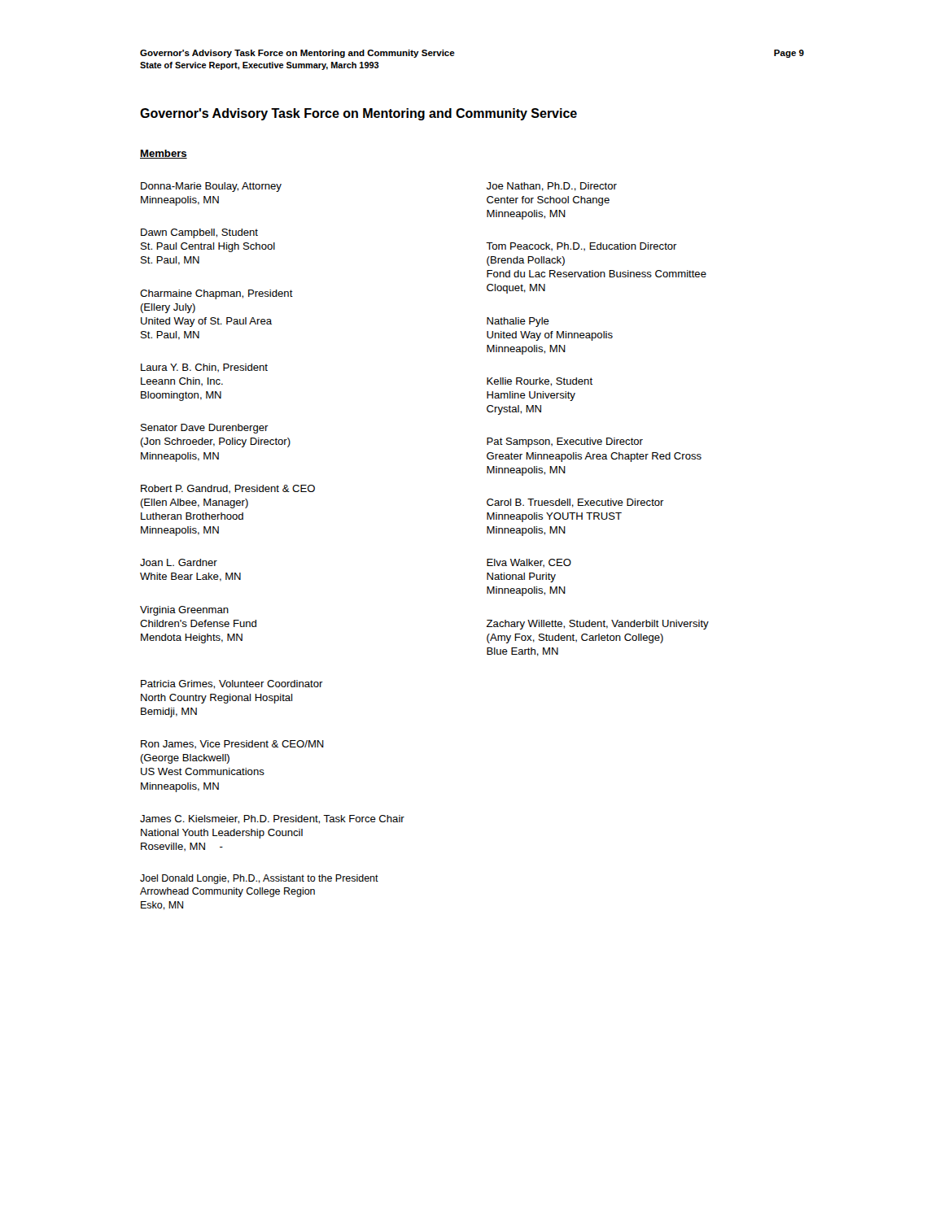Governor's Advisory Task Force on Mentoring and Community Service
State of Service Report, Executive Summary, March 1993
Page 9
Governor's Advisory Task Force on Mentoring and Community Service
Members
Donna-Marie Boulay, Attorney
Minneapolis, MN
Dawn Campbell, Student
St. Paul Central High School
St. Paul, MN
Charmaine Chapman, President
(Ellery July)
United Way of St. Paul Area
St. Paul, MN
Laura Y. B. Chin, President
Leeann Chin, Inc.
Bloomington, MN
Senator Dave Durenberger
(Jon Schroeder, Policy Director)
Minneapolis, MN
Robert P. Gandrud, President & CEO
(Ellen Albee, Manager)
Lutheran Brotherhood
Minneapolis, MN
Joan L. Gardner
White Bear Lake, MN
Virginia Greenman
Children's Defense Fund
Mendota Heights, MN
Joe Nathan, Ph.D., Director
Center for School Change
Minneapolis, MN
Tom Peacock, Ph.D., Education Director
(Brenda Pollack)
Fond du Lac Reservation Business Committee
Cloquet, MN
Nathalie Pyle
United Way of Minneapolis
Minneapolis, MN
Kellie Rourke, Student
Hamline University
Crystal, MN
Pat Sampson, Executive Director
Greater Minneapolis Area Chapter Red Cross
Minneapolis, MN
Carol B. Truesdell, Executive Director
Minneapolis YOUTH TRUST
Minneapolis, MN
Elva Walker, CEO
National Purity
Minneapolis, MN
Zachary Willette, Student, Vanderbilt University
(Amy Fox, Student, Carleton College)
Blue Earth, MN
Patricia Grimes, Volunteer Coordinator
North Country Regional Hospital
Bemidji, MN
Ron James, Vice President & CEO/MN
(George Blackwell)
US West Communications
Minneapolis, MN
James C. Kielsmeier, Ph.D. President, Task Force Chair
National Youth Leadership Council
Roseville, MN -
Joel Donald Longie, Ph.D., Assistant to the President
Arrowhead Community College Region
Esko, MN